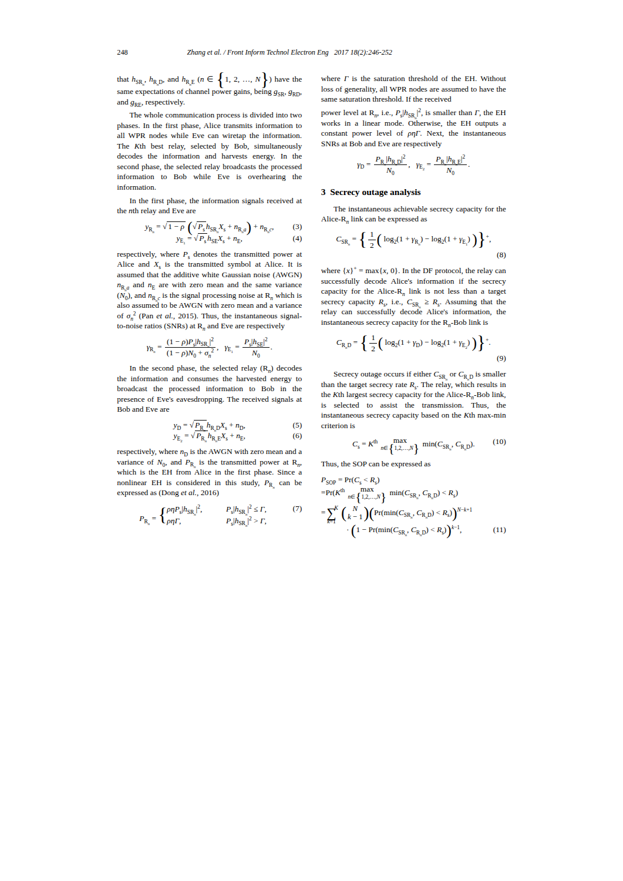248 Zhang et al. / Front Inform Technol Electron Eng 2017 18(2):246-252
that hSRn, hRnD, and hRnE (n ∈ {1, 2, …, N}) have the same expectations of channel power gains, being gSR, gRD, and gRE, respectively.
The whole communication process is divided into two phases. In the first phase, Alice transmits information to all WPR nodes while Eve can wiretap the information. The Kth best relay, selected by Bob, simultaneously decodes the information and harvests energy. In the second phase, the selected relay broadcasts the processed information to Bob while Eve is overhearing the information.
In the first phase, the information signals received at the nth relay and Eve are
yRn = √1 − ρ (√Ps hSRnXs + nRna) + nRnc, (3)
yE1 = √Ps hSEXs + nE, (4)
respectively, where Ps denotes the transmitted power at Alice and Xs is the transmitted symbol at Alice. It is assumed that the additive white Gaussian noise (AWGN) nRna and nE are with zero mean and the same variance (N0), and nRnc is the signal processing noise at Rn which is also assumed to be AWGN with zero mean and a variance of σn2 (Pan et al., 2015). Thus, the instantaneous signal-to-noise ratios (SNRs) at Rn and Eve are respectively
γRn = (1 − ρ)Ps|hSRn|2(1 − ρ)N0 + σn2, γE1 = Ps|hSE|2 N0.
In the second phase, the selected relay (Rn) decodes the information and consumes the harvested energy to broadcast the processed information to Bob in the presence of Eve's eavesdropping. The received signals at Bob and Eve are
yD = √PRn hRnDXs + nD, (5)
yE2 = √PRn hRnEXs + nE, (6)
respectively, where nD is the AWGN with zero mean and a variance of N0, and PRn is the transmitted power at Rn, which is the EH from Alice in the first phase. Since a nonlinear EH is considered in this study, PRn can be expressed as (Dong et al., 2016)
PRn = { ρηPs|hSRn|2, Ps|hSRn|2 ≤ Γ, ρηΓ, Ps|hSRn|2 > Γ, (7)
where Γ is the saturation threshold of the EH. Without loss of generality, all WPR nodes are assumed to have the same saturation threshold. If the received
power level at Rn, i.e., Ps|hSRn|2, is smaller than Γ, the EH works in a linear mode. Otherwise, the EH outputs a constant power level of ρηΓ. Next, the instantaneous SNRs at Bob and Eve are respectively
γD = PRn|hRnD|2 N0, γE2 = PRn|hRnE|2 N0.
3 Secrecy outage analysis
The instantaneous achievable secrecy capacity for the Alice-Rn link can be expressed as
CSRn = {12( log2(1 + γRn) − log2(1 + γE1) )}+,
(8)
where {x}+ = max{x, 0}. In the DF protocol, the relay can successfully decode Alice's information if the secrecy capacity for the Alice-Rn link is not less than a target secrecy capacity Rs, i.e., CSRn ≥ Rs. Assuming that the relay can successfully decode Alice's information, the instantaneous secrecy capacity for the Rn-Bob link is
CRnD = {12( log2(1 + γD) − log2(1 + γE2) )}+.
(9)
Secrecy outage occurs if either CSRn or CRnD is smaller than the target secrecy rate Rs. The relay, which results in the Kth largest secrecy capacity for the Alice-Rn-Bob link, is selected to assist the transmission. Thus, the instantaneous secrecy capacity based on the Kth max-min criterion is
Cs = Kth max n∈{1,2,…,N} min(CSRn, CRnD). (10)
Thus, the SOP can be expressed as
PSOP = Pr(Cs < Rs)
=Pr(Kth max n∈{1,2,…,N} min(CSRn, CRnD) < Rs)
= ∑k=1 K(N
k − 1)(Pr(min(CSRn, CRnD) < Rs))N−k+1
· (1 − Pr(min(CSRn, CRnD) < Rs))k−1, (11)